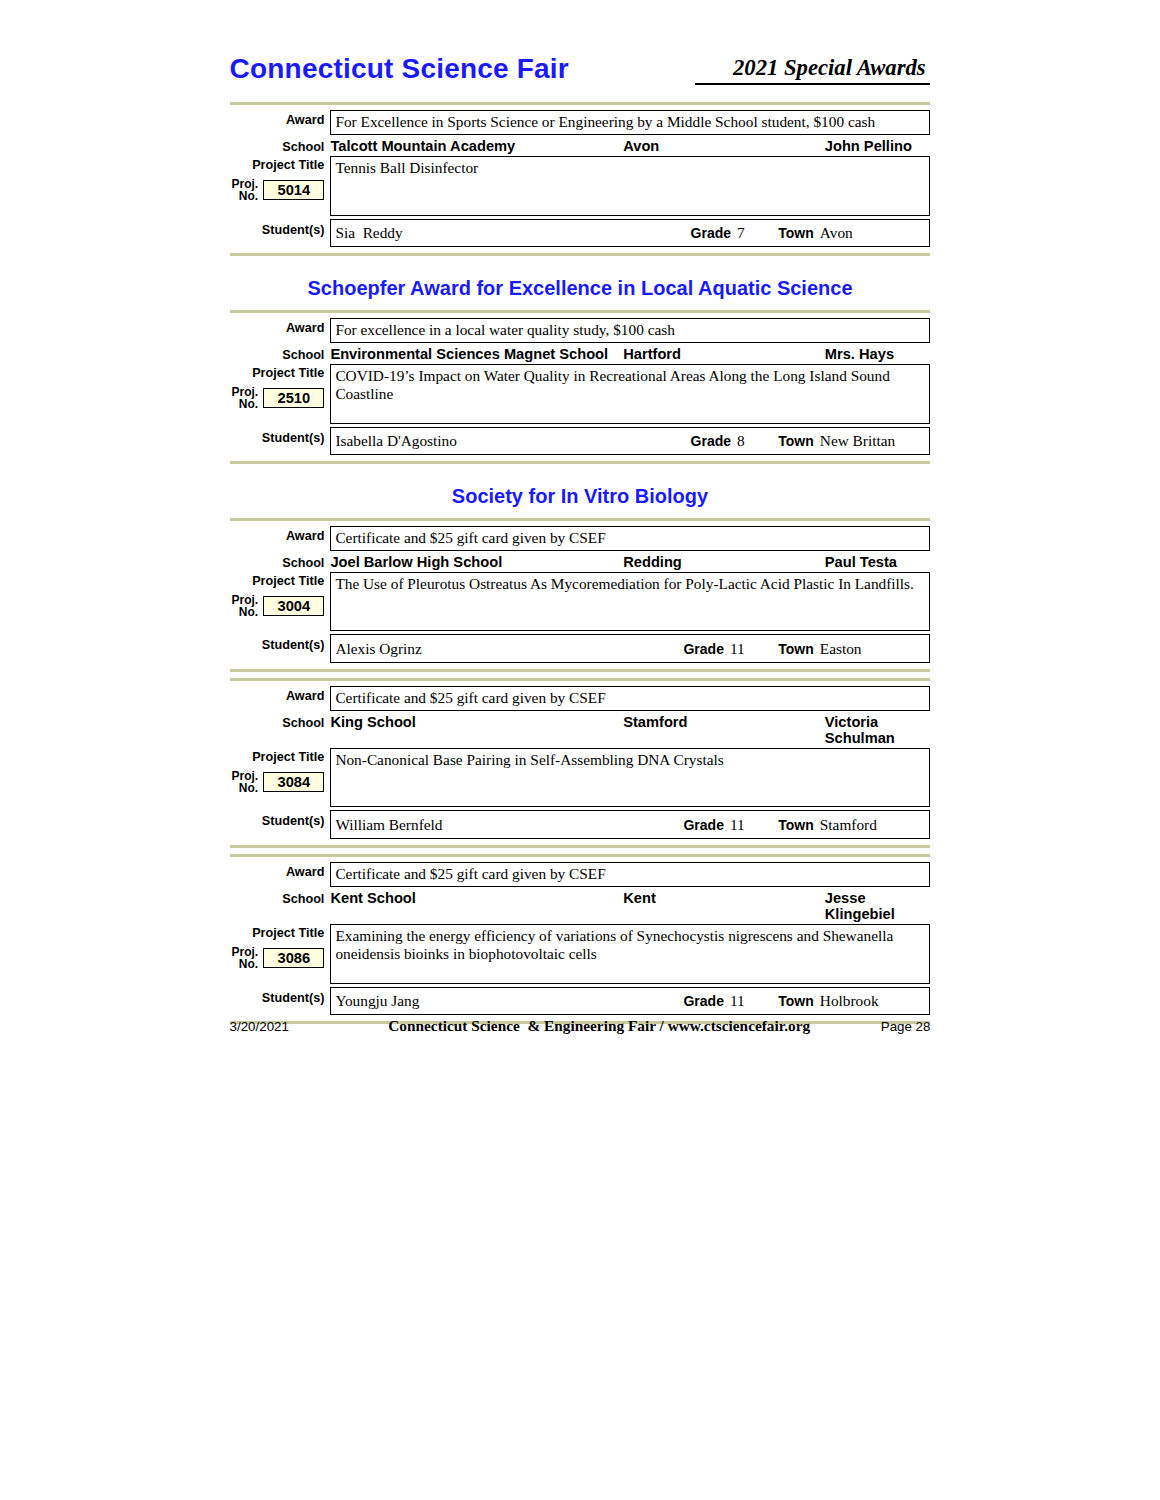Connecticut Science Fair
2021 Special Awards
Award
For Excellence in Sports Science or Engineering by a Middle School student, $100 cash
School
Talcott Mountain Academy
Avon
John Pellino
Project Title
Proj.
No.
5014
Tennis Ball Disinfector
Student(s)
Sia Reddy Grade 7 Town Avon
Schoepfer Award for Excellence in Local Aquatic Science
Award
For excellence in a local water quality study, $100 cash
School
Environmental Sciences Magnet School
Hartford
Mrs. Hays
Project Title
Proj.
No.
2510
COVID-19’s Impact on Water Quality in Recreational Areas Along the Long Island Sound Coastline
Student(s)
Isabella D'Agostino Grade 8 Town New Brittan
Society for In Vitro Biology
Award
Certificate and $25 gift card given by CSEF
School
Joel Barlow High School
Redding
Paul Testa
Project Title
Proj.
No.
3004
The Use of Pleurotus Ostreatus As Mycoremediation for Poly-Lactic Acid Plastic In Landfills.
Student(s)
Alexis Ogrinz Grade 11 Town Easton
Award
Certificate and $25 gift card given by CSEF
School
King School
Stamford
Victoria Schulman
Project Title
Proj.
No.
3084
Non-Canonical Base Pairing in Self-Assembling DNA Crystals
Student(s)
William Bernfeld Grade 11 Town Stamford
Award
Certificate and $25 gift card given by CSEF
School
Kent School
Kent
Jesse Klingebiel
Project Title
Proj.
No.
3086
Examining the energy efficiency of variations of Synechocystis nigrescens and Shewanella oneidensis bioinks in biophotovoltaic cells
Student(s)
Youngju Jang Grade 11 Town Holbrook
3/20/2021
Connecticut Science & Engineering Fair / www.ctsciencefair.org
Page 28